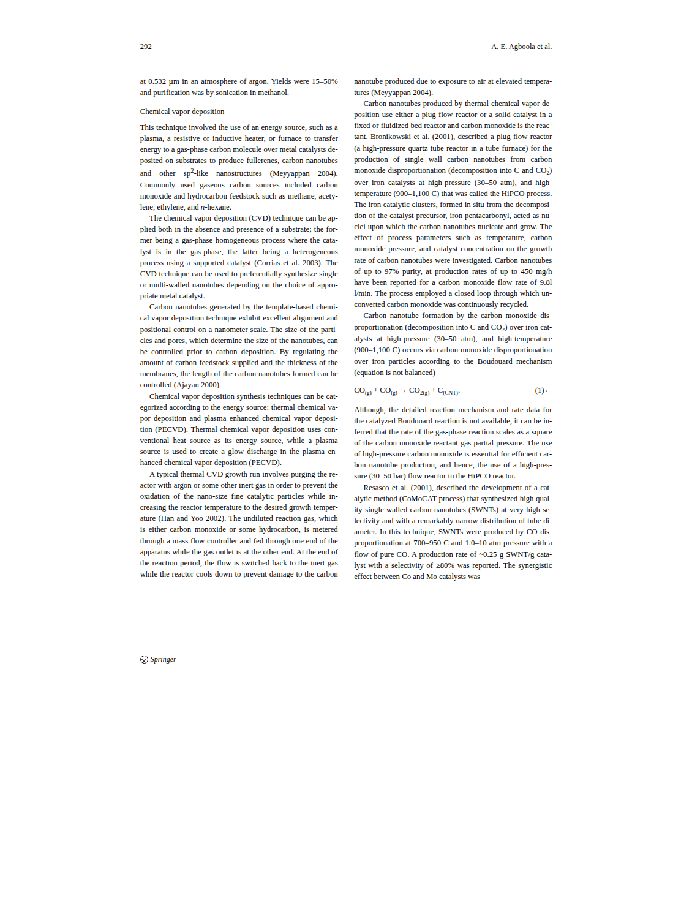292
A. E. Agboola et al.
at 0.532 µm in an atmosphere of argon. Yields were 15–50% and purification was by sonication in methanol.
Chemical vapor deposition
This technique involved the use of an energy source, such as a plasma, a resistive or inductive heater, or furnace to transfer energy to a gas-phase carbon molecule over metal catalysts deposited on substrates to produce fullerenes, carbon nanotubes and other sp2-like nanostructures (Meyyappan 2004). Commonly used gaseous carbon sources included carbon monoxide and hydrocarbon feedstock such as methane, acetylene, ethylene, and n-hexane.
The chemical vapor deposition (CVD) technique can be applied both in the absence and presence of a substrate; the former being a gas-phase homogeneous process where the catalyst is in the gas-phase, the latter being a heterogeneous process using a supported catalyst (Corrias et al. 2003). The CVD technique can be used to preferentially synthesize single or multi-walled nanotubes depending on the choice of appropriate metal catalyst.
Carbon nanotubes generated by the template-based chemical vapor deposition technique exhibit excellent alignment and positional control on a nanometer scale. The size of the particles and pores, which determine the size of the nanotubes, can be controlled prior to carbon deposition. By regulating the amount of carbon feedstock supplied and the thickness of the membranes, the length of the carbon nanotubes formed can be controlled (Ajayan 2000).
Chemical vapor deposition synthesis techniques can be categorized according to the energy source: thermal chemical vapor deposition and plasma enhanced chemical vapor deposition (PECVD). Thermal chemical vapor deposition uses conventional heat source as its energy source, while a plasma source is used to create a glow discharge in the plasma enhanced chemical vapor deposition (PECVD).
A typical thermal CVD growth run involves purging the reactor with argon or some other inert gas in order to prevent the oxidation of the nano-size fine catalytic particles while increasing the reactor temperature to the desired growth temperature (Han and Yoo 2002). The undiluted reaction gas, which is either carbon monoxide or some hydrocarbon, is metered through a mass flow controller and fed through one end of the apparatus while the gas outlet is at the other end. At the end of the reaction period, the flow is switched back to the inert gas while the reactor cools down to prevent damage to the carbon nanotube produced due to exposure to air at elevated temperatures (Meyyappan 2004).
Carbon nanotubes produced by thermal chemical vapor deposition use either a plug flow reactor or a solid catalyst in a fixed or fluidized bed reactor and carbon monoxide is the reactant. Bronikowski et al. (2001), described a plug flow reactor (a high-pressure quartz tube reactor in a tube furnace) for the production of single wall carbon nanotubes from carbon monoxide disproportionation (decomposition into C and CO2) over iron catalysts at high-pressure (30–50 atm), and high-temperature (900–1,100 C) that was called the HiPCO process. The iron catalytic clusters, formed in situ from the decomposition of the catalyst precursor, iron pentacarbonyl, acted as nuclei upon which the carbon nanotubes nucleate and grow. The effect of process parameters such as temperature, carbon monoxide pressure, and catalyst concentration on the growth rate of carbon nanotubes were investigated. Carbon nanotubes of up to 97% purity, at production rates of up to 450 mg/h have been reported for a carbon monoxide flow rate of 9.8l l/min. The process employed a closed loop through which unconverted carbon monoxide was continuously recycled.
Carbon nanotube formation by the carbon monoxide disproportionation (decomposition into C and CO2) over iron catalysts at high-pressure (30–50 atm), and high-temperature (900–1,100 C) occurs via carbon monoxide disproportionation over iron particles according to the Boudouard mechanism (equation is not balanced)
CO(g) + CO(g) → CO2(g) + C(CNT). (1)←
Although, the detailed reaction mechanism and rate data for the catalyzed Boudouard reaction is not available, it can be inferred that the rate of the gas-phase reaction scales as a square of the carbon monoxide reactant gas partial pressure. The use of high-pressure carbon monoxide is essential for efficient carbon nanotube production, and hence, the use of a high-pressure (30–50 bar) flow reactor in the HiPCO reactor.
Resasco et al. (2001), described the development of a catalytic method (CoMoCAT process) that synthesized high quality single-walled carbon nanotubes (SWNTs) at very high selectivity and with a remarkably narrow distribution of tube diameter. In this technique, SWNTs were produced by CO disproportionation at 700–950 C and 1.0–10 atm pressure with a flow of pure CO. A production rate of ~0.25 g SWNT/g catalyst with a selectivity of ≥80% was reported. The synergistic effect between Co and Mo catalysts was
Springer